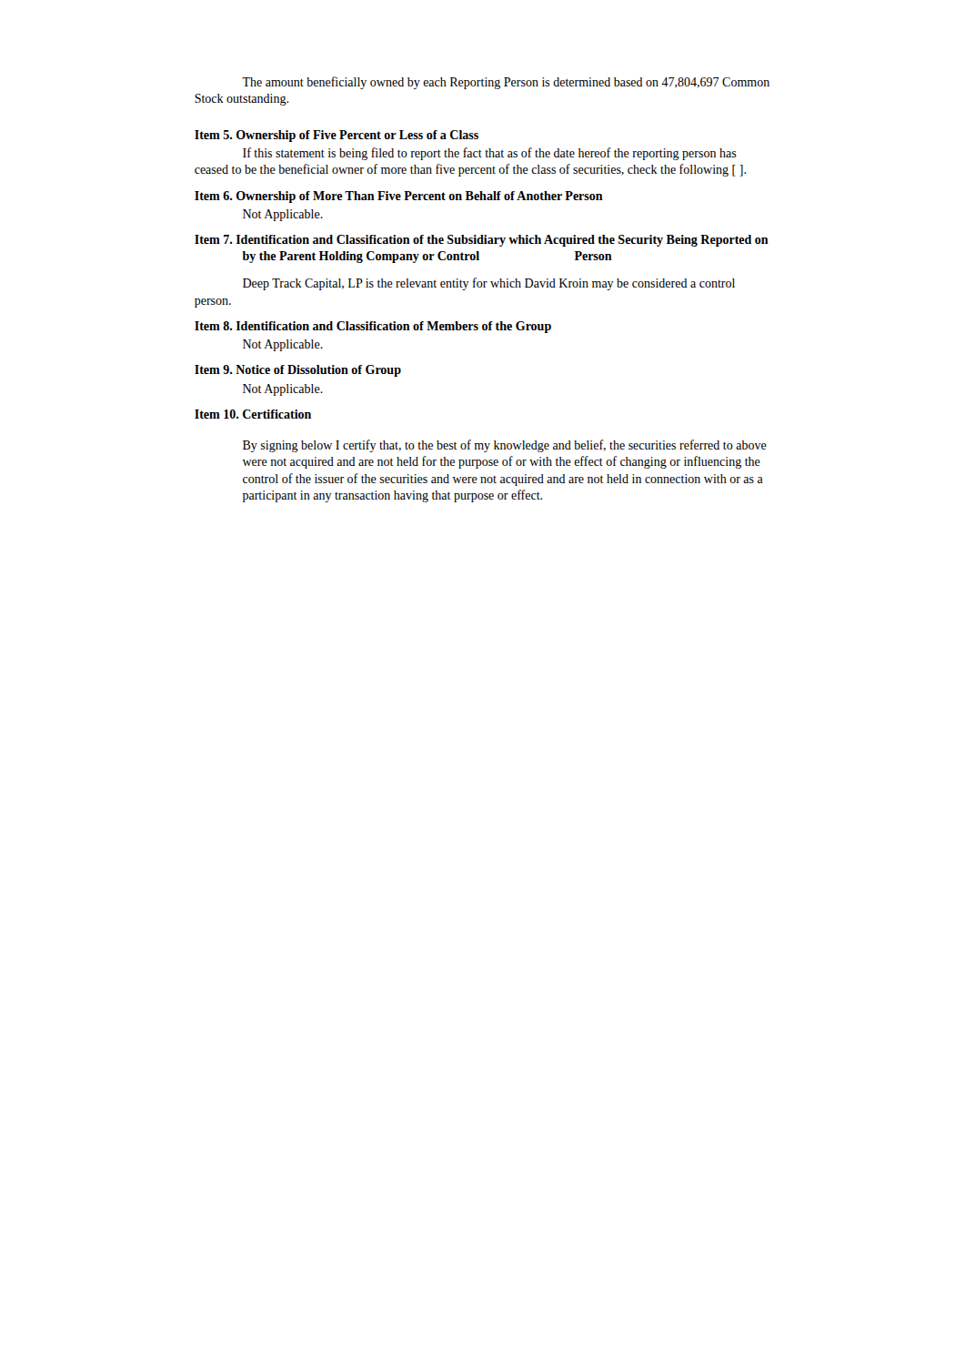The amount beneficially owned by each Reporting Person is determined based on 47,804,697 Common Stock outstanding.
Item 5. Ownership of Five Percent or Less of a Class
If this statement is being filed to report the fact that as of the date hereof the reporting person has ceased to be the beneficial owner of more than five percent of the class of securities, check the following [ ].
Item 6. Ownership of More Than Five Percent on Behalf of Another Person
Not Applicable.
Item 7. Identification and Classification of the Subsidiary which Acquired the Security Being Reported on by the Parent Holding Company or Control Person
Deep Track Capital, LP is the relevant entity for which David Kroin may be considered a control person.
Item 8. Identification and Classification of Members of the Group
Not Applicable.
Item 9. Notice of Dissolution of Group
Not Applicable.
Item 10. Certification
By signing below I certify that, to the best of my knowledge and belief, the securities referred to above were not acquired and are not held for the purpose of or with the effect of changing or influencing the control of the issuer of the securities and were not acquired and are not held in connection with or as a participant in any transaction having that purpose or effect.